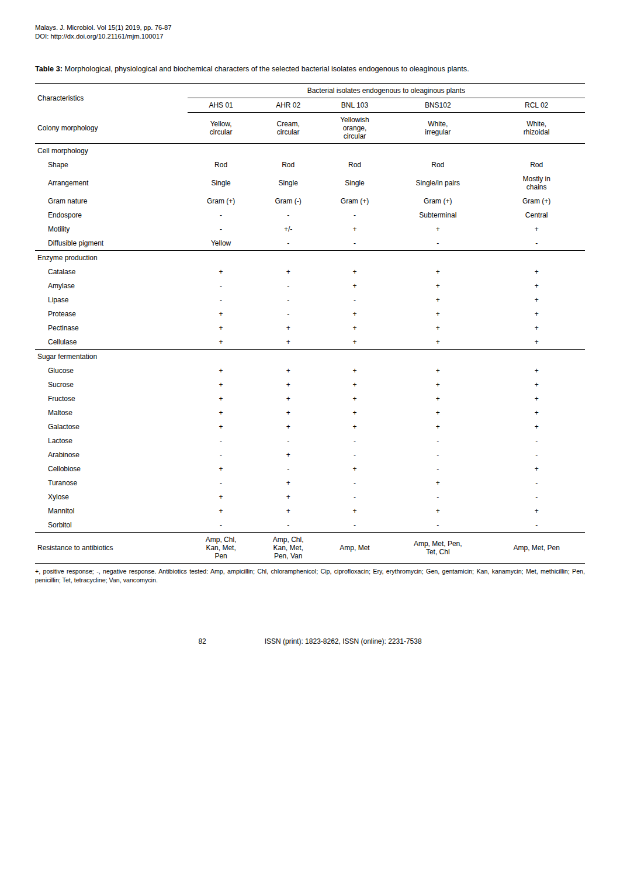Malays. J. Microbiol. Vol 15(1) 2019, pp. 76-87
DOI: http://dx.doi.org/10.21161/mjm.100017
Table 3: Morphological, physiological and biochemical characters of the selected bacterial isolates endogenous to oleaginous plants.
| Characteristics | Bacterial isolates endogenous to oleaginous plants |
| --- | --- |
| AHS 01 | AHR 02 | BNL 103 | BNS102 | RCL 02 |
| Colony morphology | Yellow, circular | Cream, circular | Yellowish orange, circular | White, irregular | White, rhizoidal |
| Cell morphology | | | | | |
| Shape | Rod | Rod | Rod | Rod | Rod |
| Arrangement | Single | Single | Single | Single/in pairs | Mostly in chains |
| Gram nature | Gram (+) | Gram (-) | Gram (+) | Gram (+) | Gram (+) |
| Endospore | - | - | - | Subterminal | Central |
| Motility | - | +/- | + | + | + |
| Diffusible pigment | Yellow | - | - | - | - |
| Enzyme production | | | | | |
| Catalase | + | + | + | + | + |
| Amylase | - | - | + | + | + |
| Lipase | - | - | - | + | + |
| Protease | + | - | + | + | + |
| Pectinase | + | + | + | + | + |
| Cellulase | + | + | + | + | + |
| Sugar fermentation | | | | | |
| Glucose | + | + | + | + | + |
| Sucrose | + | + | + | + | + |
| Fructose | + | + | + | + | + |
| Maltose | + | + | + | + | + |
| Galactose | + | + | + | + | + |
| Lactose | - | - | - | - | - |
| Arabinose | - | + | - | - | - |
| Cellobiose | + | - | + | - | + |
| Turanose | - | + | - | + | - |
| Xylose | + | + | - | - | - |
| Mannitol | + | + | + | + | + |
| Sorbitol | - | - | - | - | - |
| Resistance to antibiotics | Amp, Chl, Kan, Met, Pen | Amp, Chl, Kan, Met, Pen, Van | Amp, Met | Amp, Met, Pen, Tet, Chl | Amp, Met, Pen |
+, positive response; -, negative response. Antibiotics tested: Amp, ampicillin; Chl, chloramphenicol; Cip, ciprofloxacin; Ery, erythromycin; Gen, gentamicin; Kan, kanamycin; Met, methicillin; Pen, penicillin; Tet, tetracycline; Van, vancomycin.
82 ISSN (print): 1823-8262, ISSN (online): 2231-7538